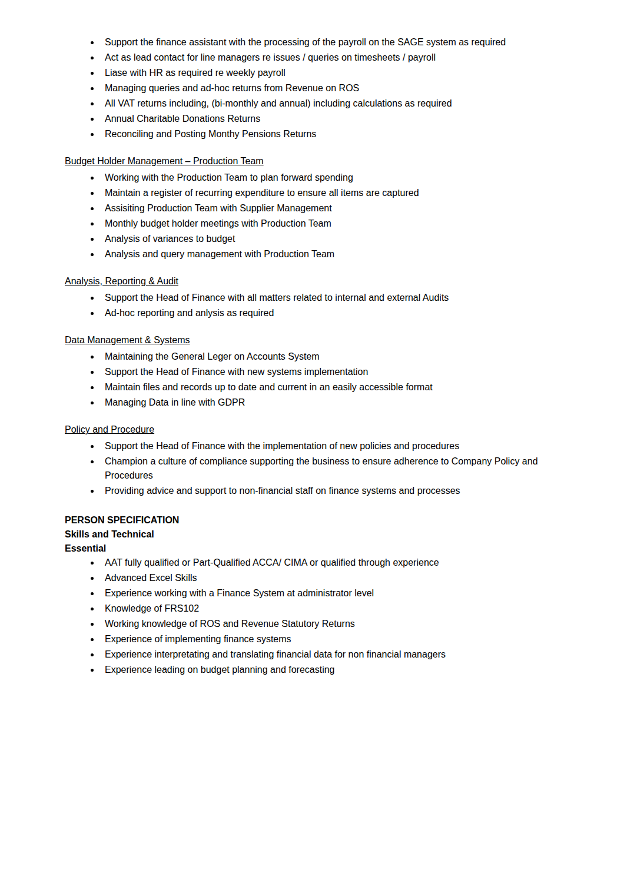Support the finance assistant with the processing of the payroll on the SAGE system as required
Act as lead contact for line managers re issues / queries on timesheets / payroll
Liase with HR as required re weekly payroll
Managing queries and ad-hoc returns from Revenue on ROS
All VAT returns including, (bi-monthly and annual) including calculations as required
Annual Charitable Donations Returns
Reconciling and Posting Monthy Pensions Returns
Budget Holder Management – Production Team
Working with the Production Team to plan forward spending
Maintain a register of recurring expenditure to ensure all items are captured
Assisiting Production Team with Supplier Management
Monthly budget holder meetings with Production Team
Analysis of variances to budget
Analysis and query management with Production Team
Analysis, Reporting & Audit
Support the Head of Finance with all matters related to internal and external Audits
Ad-hoc reporting and anlysis as required
Data Management & Systems
Maintaining the General Leger on Accounts System
Support the Head of Finance with new systems implementation
Maintain files and records up to date and current in an easily accessible format
Managing Data in line with GDPR
Policy and Procedure
Support the Head of Finance with the implementation of new policies and procedures
Champion a culture of compliance supporting the business to ensure adherence to Company Policy and Procedures
Providing advice and support to non-financial staff on finance systems and processes
PERSON SPECIFICATION
Skills and Technical
Essential
AAT fully qualified or Part-Qualified ACCA/ CIMA or qualified through experience
Advanced Excel Skills
Experience working with a Finance System at administrator level
Knowledge of FRS102
Working knowledge of ROS and Revenue Statutory Returns
Experience of implementing finance systems
Experience interpretating and translating financial data for non financial managers
Experience leading on budget planning and forecasting